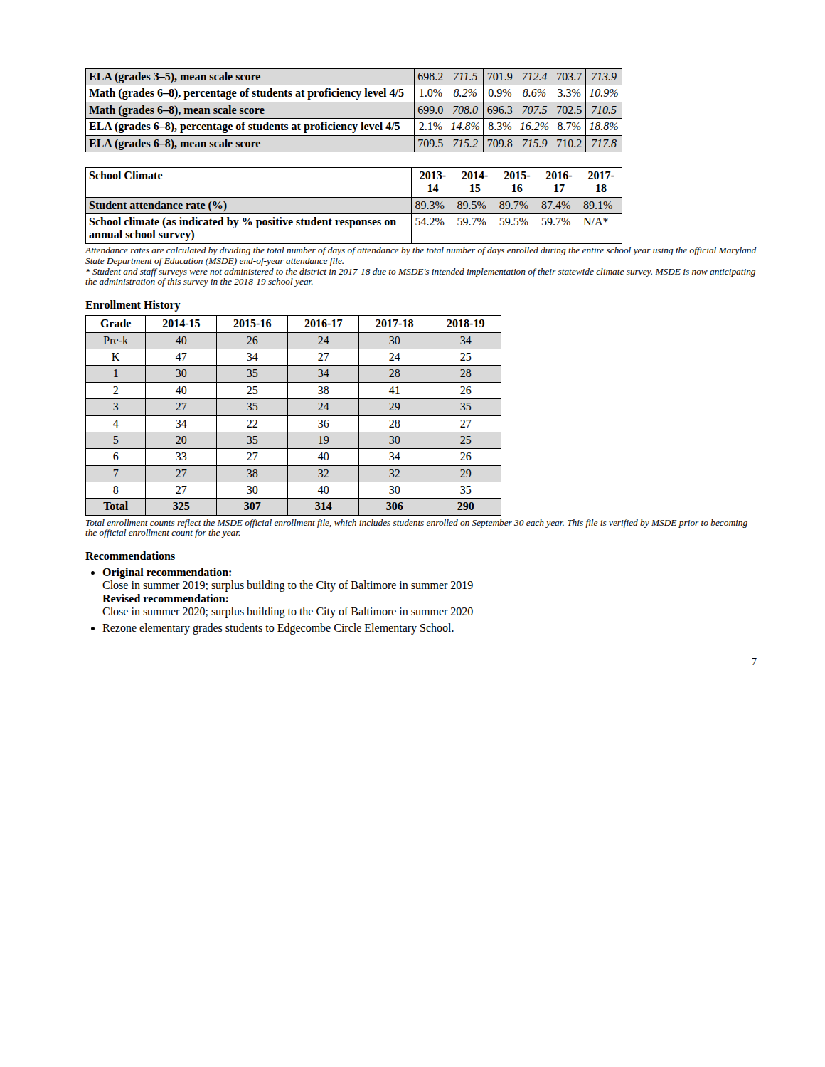| ELA (grades 3–5), mean scale score | 698.2 | 711.5 | 701.9 | 712.4 | 703.7 | 713.9 |
| Math (grades 6–8), percentage of students at proficiency level 4/5 | 1.0% | 8.2% | 0.9% | 8.6% | 3.3% | 10.9% |
| Math (grades 6–8), mean scale score | 699.0 | 708.0 | 696.3 | 707.5 | 702.5 | 710.5 |
| ELA (grades 6–8), percentage of students at proficiency level 4/5 | 2.1% | 14.8% | 8.3% | 16.2% | 8.7% | 18.8% |
| ELA (grades 6–8), mean scale score | 709.5 | 715.2 | 709.8 | 715.9 | 710.2 | 717.8 |
| School Climate | 2013-14 | 2014-15 | 2015-16 | 2016-17 | 2017-18 |
| Student attendance rate (%) | 89.3% | 89.5% | 89.7% | 87.4% | 89.1% |
| School climate (as indicated by % positive student responses on annual school survey) | 54.2% | 59.7% | 59.5% | 59.7% | N/A* |
Attendance rates are calculated by dividing the total number of days of attendance by the total number of days enrolled during the entire school year using the official Maryland State Department of Education (MSDE) end-of-year attendance file.
* Student and staff surveys were not administered to the district in 2017-18 due to MSDE's intended implementation of their statewide climate survey. MSDE is now anticipating the administration of this survey in the 2018-19 school year.
Enrollment History
| Grade | 2014-15 | 2015-16 | 2016-17 | 2017-18 | 2018-19 |
| Pre-k | 40 | 26 | 24 | 30 | 34 |
| K | 47 | 34 | 27 | 24 | 25 |
| 1 | 30 | 35 | 34 | 28 | 28 |
| 2 | 40 | 25 | 38 | 41 | 26 |
| 3 | 27 | 35 | 24 | 29 | 35 |
| 4 | 34 | 22 | 36 | 28 | 27 |
| 5 | 20 | 35 | 19 | 30 | 25 |
| 6 | 33 | 27 | 40 | 34 | 26 |
| 7 | 27 | 38 | 32 | 32 | 29 |
| 8 | 27 | 30 | 40 | 30 | 35 |
| Total | 325 | 307 | 314 | 306 | 290 |
Total enrollment counts reflect the MSDE official enrollment file, which includes students enrolled on September 30 each year. This file is verified by MSDE prior to becoming the official enrollment count for the year.
Recommendations
Original recommendation:
Close in summer 2019; surplus building to the City of Baltimore in summer 2019
Revised recommendation:
Close in summer 2020; surplus building to the City of Baltimore in summer 2020
Rezone elementary grades students to Edgecombe Circle Elementary School.
7